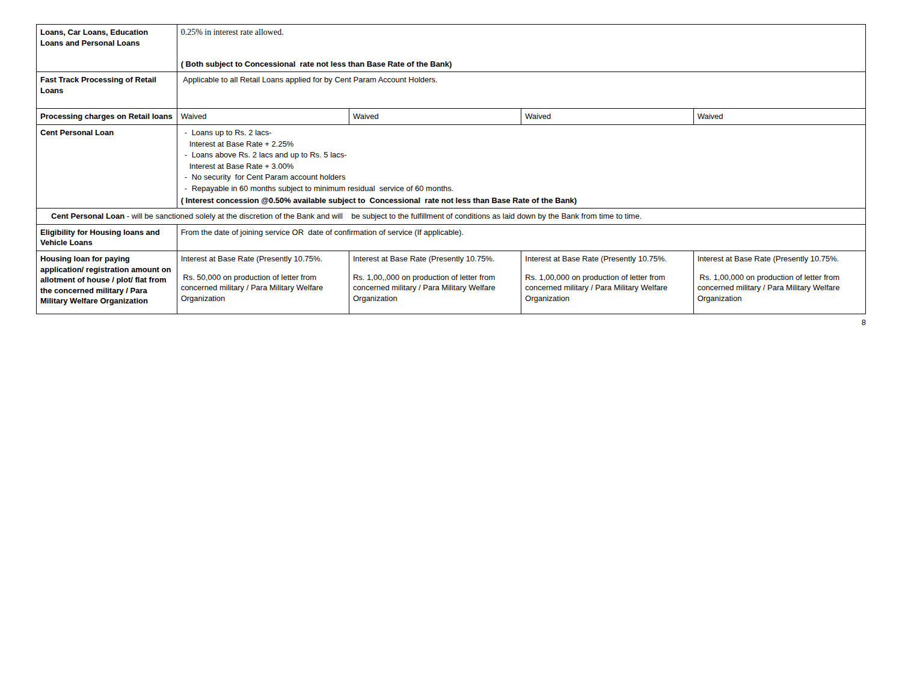| Loans, Car Loans, Education Loans and Personal Loans | 0.25% in interest rate allowed. ( Both subject to Concessional rate not less than Base Rate of the Bank) |
| Fast Track Processing of Retail Loans | Applicable to all Retail Loans applied for by Cent Param Account Holders. |
| Processing charges on Retail loans | Waived | Waived | Waived | Waived |
| Cent Personal Loan | Loans up to Rs. 2 lacs- Interest at Base Rate + 2.25% Loans above Rs. 2 lacs and up to Rs. 5 lacs- Interest at Base Rate + 3.00% No security for Cent Param account holders Repayable in 60 months subject to minimum residual service of 60 months. ( Interest concession @0.50% available subject to Concessional rate not less than Base Rate of the Bank) |
| Cent Personal Loan - will be sanctioned solely at the discretion of the Bank and will be subject to the fulfillment of conditions as laid down by the Bank from time to time. |
| Eligibility for Housing loans and Vehicle Loans | From the date of joining service OR date of confirmation of service (If applicable). |
| Housing loan for paying application/ registration amount on allotment of house / plot/ flat from the concerned military / Para Military Welfare Organization | Interest at Base Rate (Presently 10.75%. Rs. 50,000 on production of letter from concerned military / Para Military Welfare Organization | Interest at Base Rate (Presently 10.75%. Rs. 1,00,,000 on production of letter from concerned military / Para Military Welfare Organization | Interest at Base Rate (Presently 10.75%. Rs. 1,00,000 on production of letter from concerned military / Para Military Welfare Organization | Interest at Base Rate (Presently 10.75%. Rs. 1,00,000 on production of letter from concerned military / Para Military Welfare Organization |
8